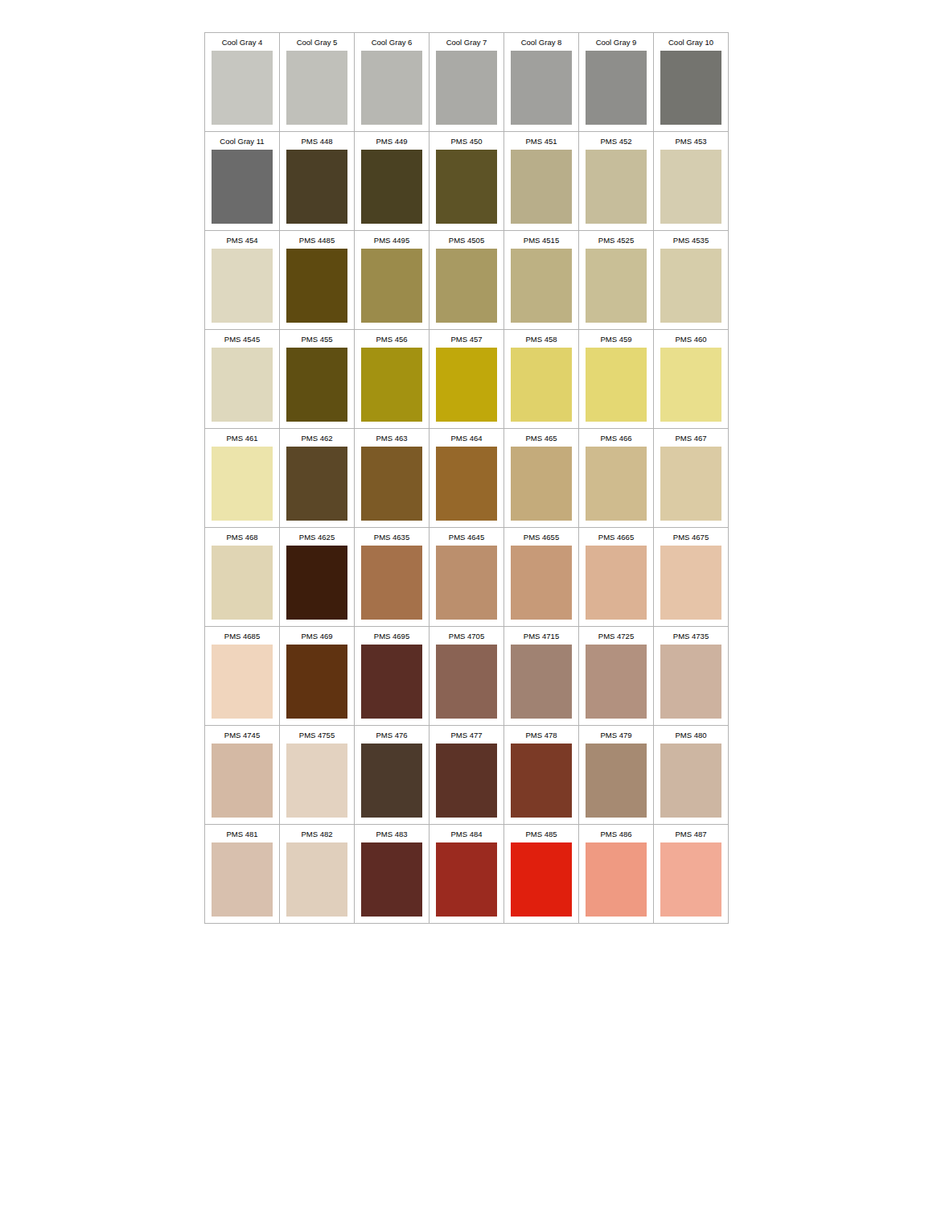| Cool Gray 4 | Cool Gray 5 | Cool Gray 6 | Cool Gray 7 | Cool Gray 8 | Cool Gray 9 | Cool Gray 10 |
| Cool Gray 11 | PMS 448 | PMS 449 | PMS 450 | PMS 451 | PMS 452 | PMS 453 |
| PMS 454 | PMS 4485 | PMS 4495 | PMS 4505 | PMS 4515 | PMS 4525 | PMS 4535 |
| PMS 4545 | PMS 455 | PMS 456 | PMS 457 | PMS 458 | PMS 459 | PMS 460 |
| PMS 461 | PMS 462 | PMS 463 | PMS 464 | PMS 465 | PMS 466 | PMS 467 |
| PMS 468 | PMS 4625 | PMS 4635 | PMS 4645 | PMS 4655 | PMS 4665 | PMS 4675 |
| PMS 4685 | PMS 469 | PMS 4695 | PMS 4705 | PMS 4715 | PMS 4725 | PMS 4735 |
| PMS 4745 | PMS 4755 | PMS 476 | PMS 477 | PMS 478 | PMS 479 | PMS 480 |
| PMS 481 | PMS 482 | PMS 483 | PMS 484 | PMS 485 | PMS 486 | PMS 487 |